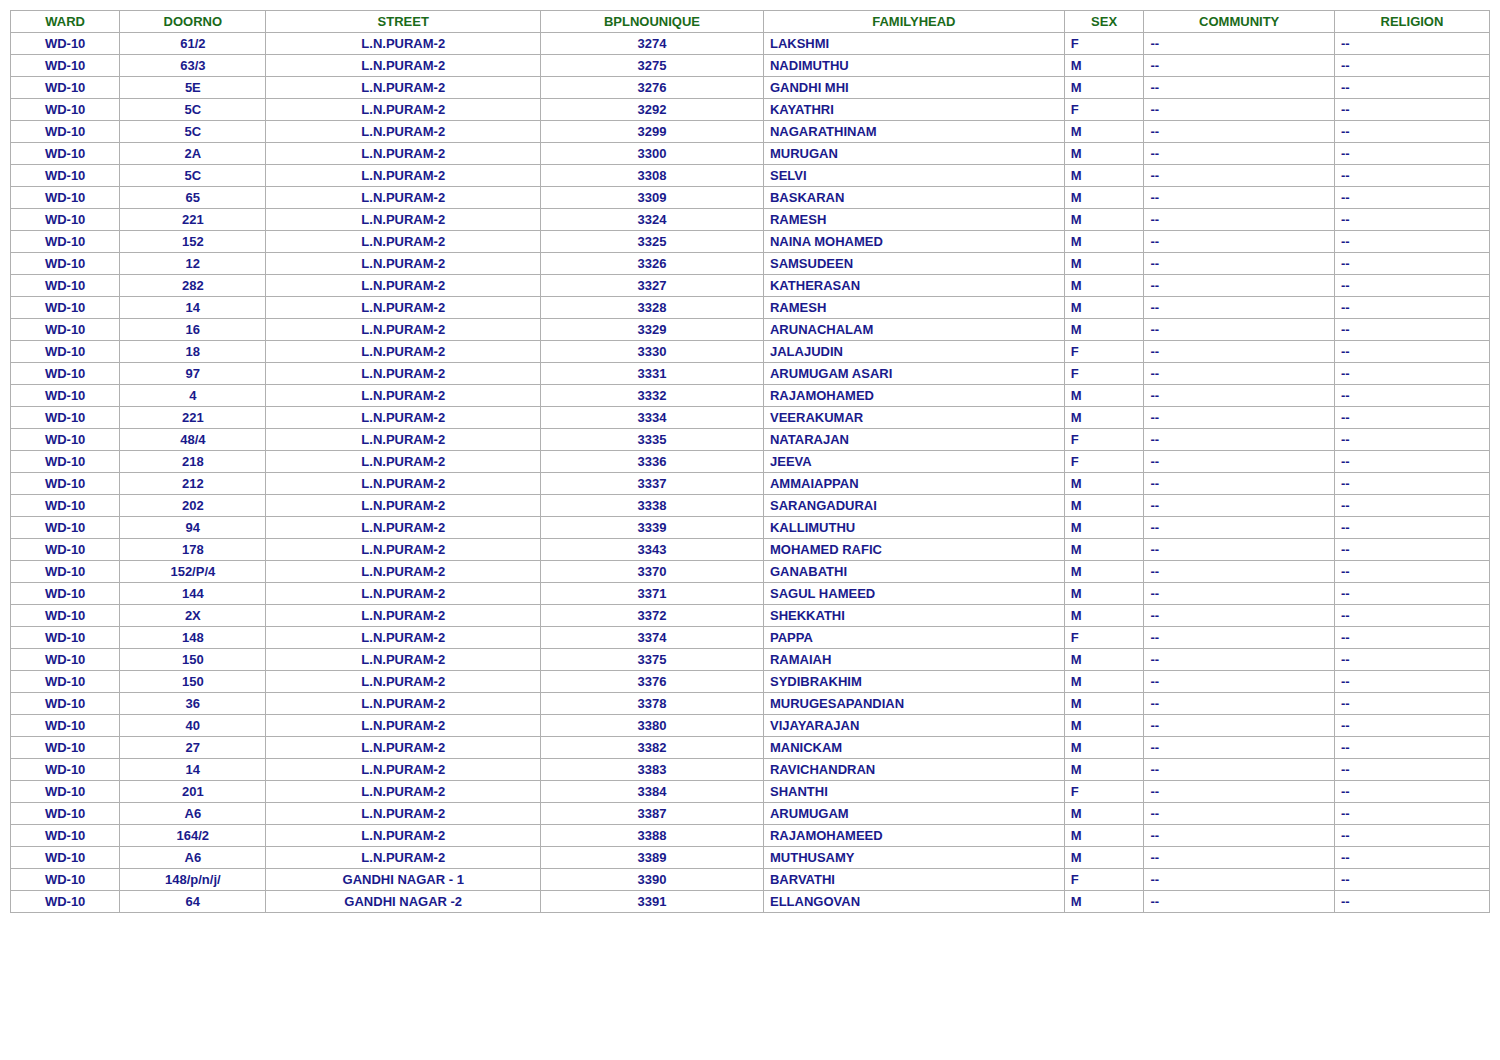| WARD | DOORNO | STREET | BPLNOUNIQUE | FAMILYHEAD | SEX | COMMUNITY | RELIGION |
| --- | --- | --- | --- | --- | --- | --- | --- |
| WD-10 | 61/2 | L.N.PURAM-2 | 3274 | LAKSHMI | F | -- | -- |
| WD-10 | 63/3 | L.N.PURAM-2 | 3275 | NADIMUTHU | M | -- | -- |
| WD-10 | 5E | L.N.PURAM-2 | 3276 | GANDHI MHI | M | -- | -- |
| WD-10 | 5C | L.N.PURAM-2 | 3292 | KAYATHRI | F | -- | -- |
| WD-10 | 5C | L.N.PURAM-2 | 3299 | NAGARATHINAM | M | -- | -- |
| WD-10 | 2A | L.N.PURAM-2 | 3300 | MURUGAN | M | -- | -- |
| WD-10 | 5C | L.N.PURAM-2 | 3308 | SELVI | M | -- | -- |
| WD-10 | 65 | L.N.PURAM-2 | 3309 | BASKARAN | M | -- | -- |
| WD-10 | 221 | L.N.PURAM-2 | 3324 | RAMESH | M | -- | -- |
| WD-10 | 152 | L.N.PURAM-2 | 3325 | NAINA MOHAMED | M | -- | -- |
| WD-10 | 12 | L.N.PURAM-2 | 3326 | SAMSUDEEN | M | -- | -- |
| WD-10 | 282 | L.N.PURAM-2 | 3327 | KATHERASAN | M | -- | -- |
| WD-10 | 14 | L.N.PURAM-2 | 3328 | RAMESH | M | -- | -- |
| WD-10 | 16 | L.N.PURAM-2 | 3329 | ARUNACHALAM | M | -- | -- |
| WD-10 | 18 | L.N.PURAM-2 | 3330 | JALAJUDIN | F | -- | -- |
| WD-10 | 97 | L.N.PURAM-2 | 3331 | ARUMUGAM ASARI | F | -- | -- |
| WD-10 | 4 | L.N.PURAM-2 | 3332 | RAJAMOHAMED | M | -- | -- |
| WD-10 | 221 | L.N.PURAM-2 | 3334 | VEERAKUMAR | M | -- | -- |
| WD-10 | 48/4 | L.N.PURAM-2 | 3335 | NATARAJAN | F | -- | -- |
| WD-10 | 218 | L.N.PURAM-2 | 3336 | JEEVA | F | -- | -- |
| WD-10 | 212 | L.N.PURAM-2 | 3337 | AMMAIAPPAN | M | -- | -- |
| WD-10 | 202 | L.N.PURAM-2 | 3338 | SARANGADURAI | M | -- | -- |
| WD-10 | 94 | L.N.PURAM-2 | 3339 | KALLIMUTHU | M | -- | -- |
| WD-10 | 178 | L.N.PURAM-2 | 3343 | MOHAMED RAFIC | M | -- | -- |
| WD-10 | 152/P/4 | L.N.PURAM-2 | 3370 | GANABATHI | M | -- | -- |
| WD-10 | 144 | L.N.PURAM-2 | 3371 | SAGUL HAMEED | M | -- | -- |
| WD-10 | 2X | L.N.PURAM-2 | 3372 | SHEKKATHI | M | -- | -- |
| WD-10 | 148 | L.N.PURAM-2 | 3374 | PAPPA | F | -- | -- |
| WD-10 | 150 | L.N.PURAM-2 | 3375 | RAMAIAH | M | -- | -- |
| WD-10 | 150 | L.N.PURAM-2 | 3376 | SYDIBRAKHIM | M | -- | -- |
| WD-10 | 36 | L.N.PURAM-2 | 3378 | MURUGESAPANDIAN | M | -- | -- |
| WD-10 | 40 | L.N.PURAM-2 | 3380 | VIJAYARAJAN | M | -- | -- |
| WD-10 | 27 | L.N.PURAM-2 | 3382 | MANICKAM | M | -- | -- |
| WD-10 | 14 | L.N.PURAM-2 | 3383 | RAVICHANDRAN | M | -- | -- |
| WD-10 | 201 | L.N.PURAM-2 | 3384 | SHANTHI | F | -- | -- |
| WD-10 | A6 | L.N.PURAM-2 | 3387 | ARUMUGAM | M | -- | -- |
| WD-10 | 164/2 | L.N.PURAM-2 | 3388 | RAJAMOHAMEED | M | -- | -- |
| WD-10 | A6 | L.N.PURAM-2 | 3389 | MUTHUSAMY | M | -- | -- |
| WD-10 | 148/p/n/j/ | GANDHI NAGAR - 1 | 3390 | BARVATHI | F | -- | -- |
| WD-10 | 64 | GANDHI NAGAR -2 | 3391 | ELLANGOVAN | M | -- | -- |